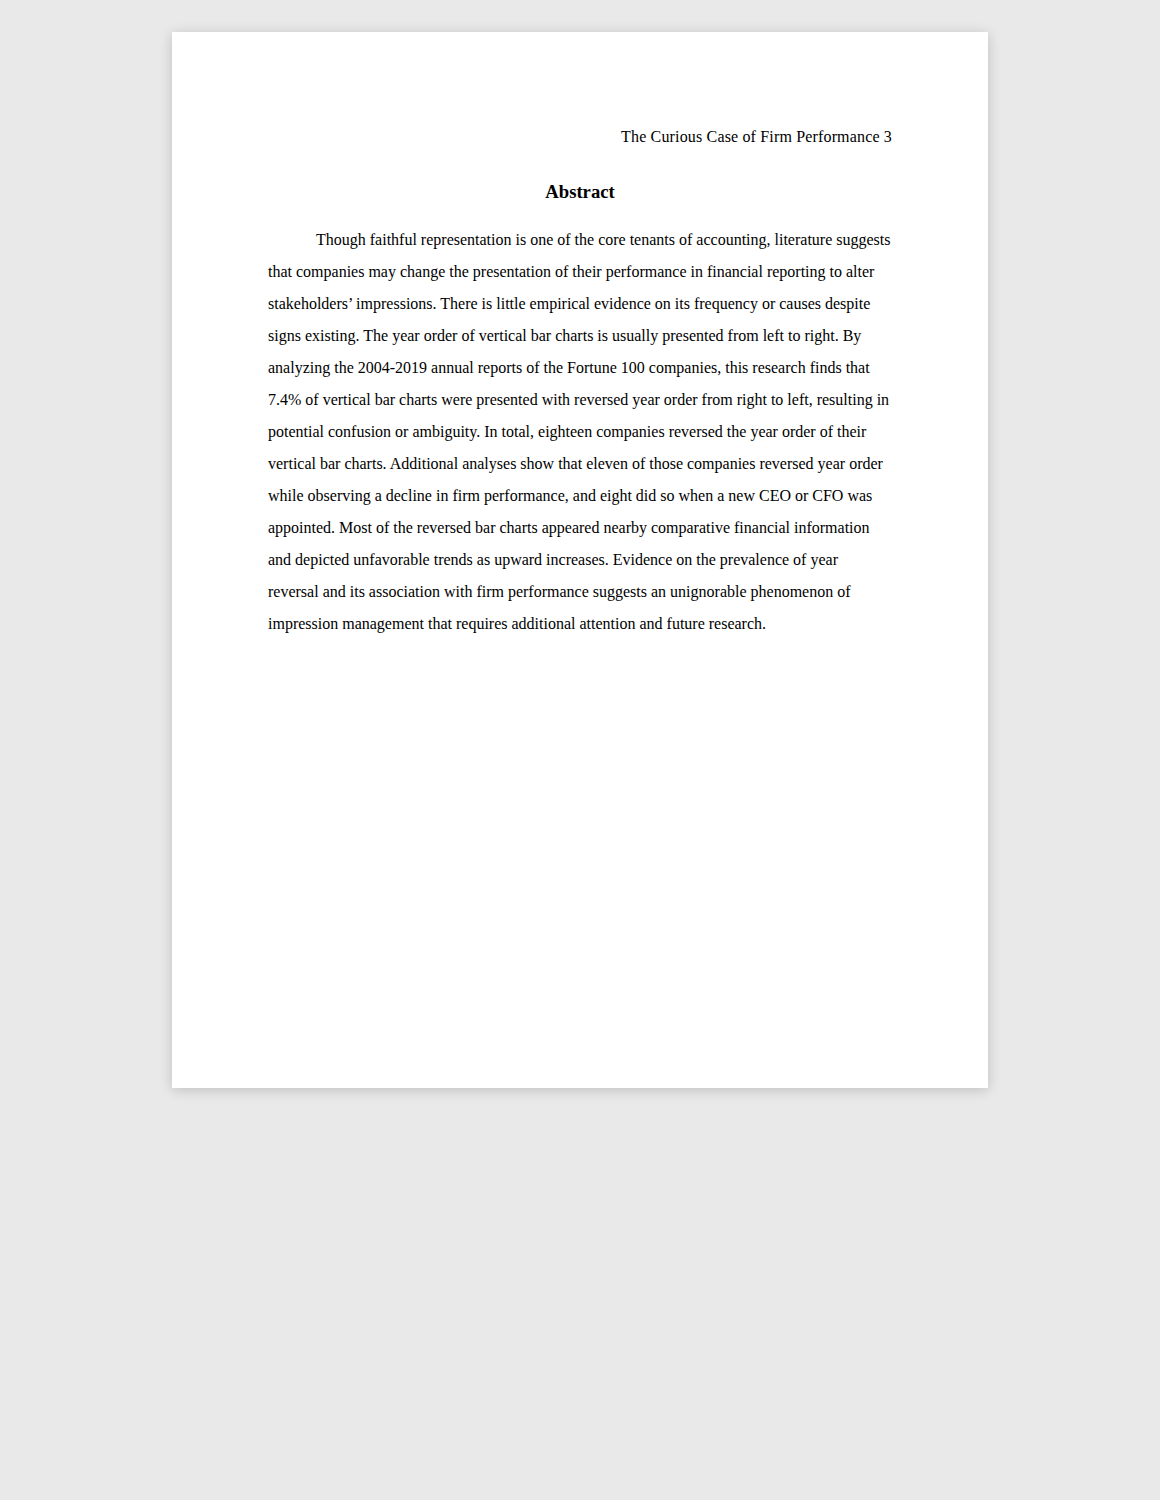The Curious Case of Firm Performance 3
Abstract
Though faithful representation is one of the core tenants of accounting, literature suggests that companies may change the presentation of their performance in financial reporting to alter stakeholders’ impressions. There is little empirical evidence on its frequency or causes despite signs existing. The year order of vertical bar charts is usually presented from left to right. By analyzing the 2004-2019 annual reports of the Fortune 100 companies, this research finds that 7.4% of vertical bar charts were presented with reversed year order from right to left, resulting in potential confusion or ambiguity. In total, eighteen companies reversed the year order of their vertical bar charts. Additional analyses show that eleven of those companies reversed year order while observing a decline in firm performance, and eight did so when a new CEO or CFO was appointed. Most of the reversed bar charts appeared nearby comparative financial information and depicted unfavorable trends as upward increases. Evidence on the prevalence of year reversal and its association with firm performance suggests an unignorable phenomenon of impression management that requires additional attention and future research.